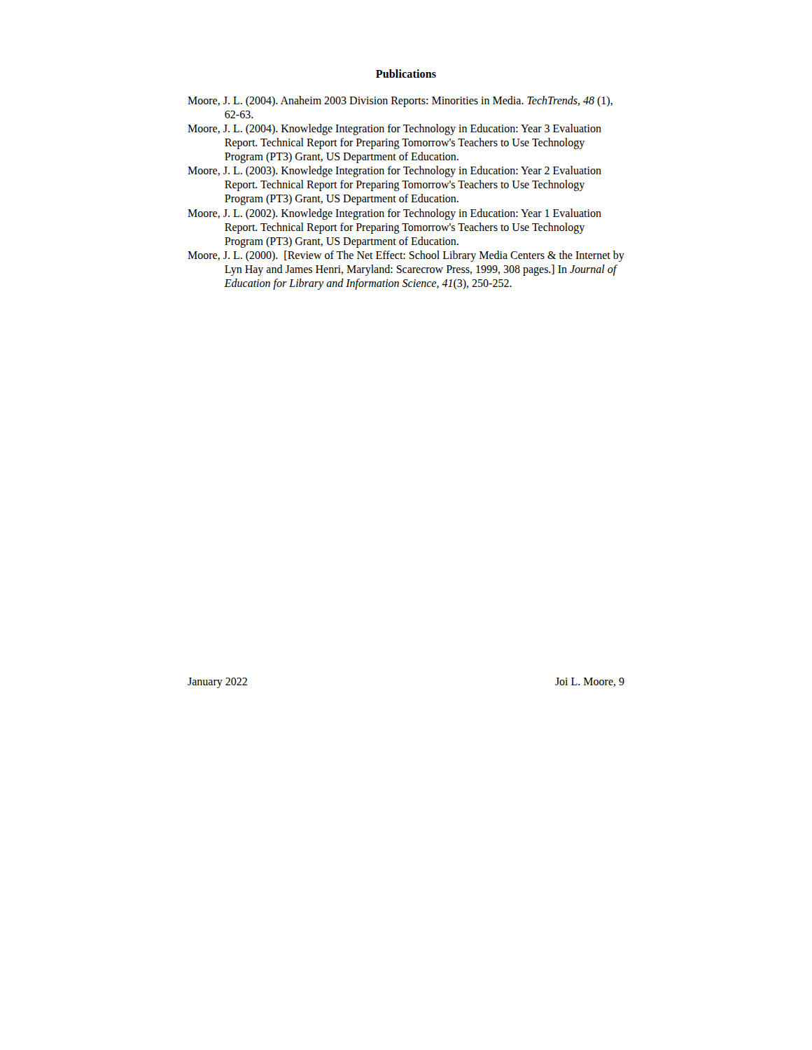Publications
Moore, J. L. (2004). Anaheim 2003 Division Reports: Minorities in Media. TechTrends, 48 (1), 62-63.
Moore, J. L. (2004). Knowledge Integration for Technology in Education: Year 3 Evaluation Report. Technical Report for Preparing Tomorrow's Teachers to Use Technology Program (PT3) Grant, US Department of Education.
Moore, J. L. (2003). Knowledge Integration for Technology in Education: Year 2 Evaluation Report. Technical Report for Preparing Tomorrow's Teachers to Use Technology Program (PT3) Grant, US Department of Education.
Moore, J. L. (2002). Knowledge Integration for Technology in Education: Year 1 Evaluation Report. Technical Report for Preparing Tomorrow's Teachers to Use Technology Program (PT3) Grant, US Department of Education.
Moore, J. L. (2000). [Review of The Net Effect: School Library Media Centers & the Internet by Lyn Hay and James Henri, Maryland: Scarecrow Press, 1999, 308 pages.] In Journal of Education for Library and Information Science, 41(3), 250-252.
January 2022 Joi L. Moore, 9